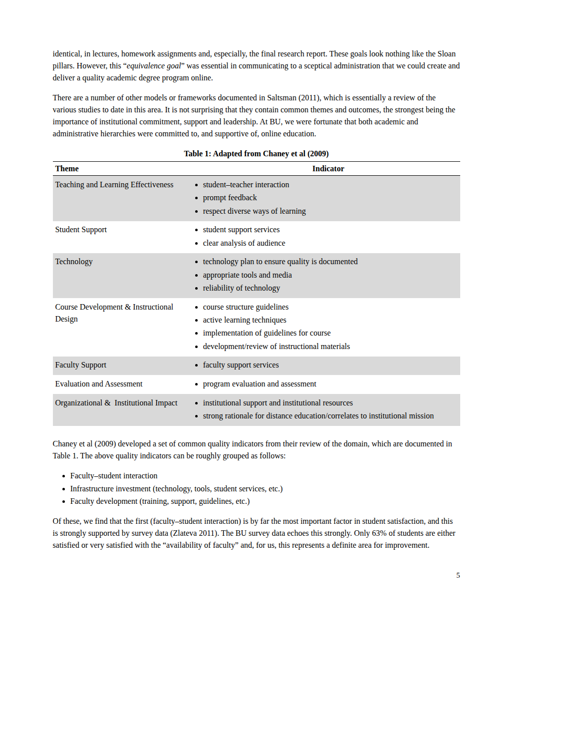identical, in lectures, homework assignments and, especially, the final research report. These goals look nothing like the Sloan pillars. However, this “equivalence goal” was essential in communicating to a sceptical administration that we could create and deliver a quality academic degree program online.
There are a number of other models or frameworks documented in Saltsman (2011), which is essentially a review of the various studies to date in this area. It is not surprising that they contain common themes and outcomes, the strongest being the importance of institutional commitment, support and leadership. At BU, we were fortunate that both academic and administrative hierarchies were committed to, and supportive of, online education.
Table 1: Adapted from Chaney et al (2009)
| Theme | Indicator |
| --- | --- |
| Teaching and Learning Effectiveness | student–teacher interaction prompt feedback respect diverse ways of learning |
| Student Support | student support services clear analysis of audience |
| Technology | technology plan to ensure quality is documented appropriate tools and media reliability of technology |
| Course Development & Instructional Design | course structure guidelines active learning techniques implementation of guidelines for course development/review of instructional materials |
| Faculty Support | faculty support services |
| Evaluation and Assessment | program evaluation and assessment |
| Organizational & Institutional Impact | institutional support and institutional resources strong rationale for distance education/correlates to institutional mission |
Chaney et al (2009) developed a set of common quality indicators from their review of the domain, which are documented in Table 1. The above quality indicators can be roughly grouped as follows:
Faculty–student interaction
Infrastructure investment (technology, tools, student services, etc.)
Faculty development (training, support, guidelines, etc.)
Of these, we find that the first (faculty–student interaction) is by far the most important factor in student satisfaction, and this is strongly supported by survey data (Zlateva 2011). The BU survey data echoes this strongly. Only 63% of students are either satisfied or very satisfied with the “availability of faculty” and, for us, this represents a definite area for improvement.
5